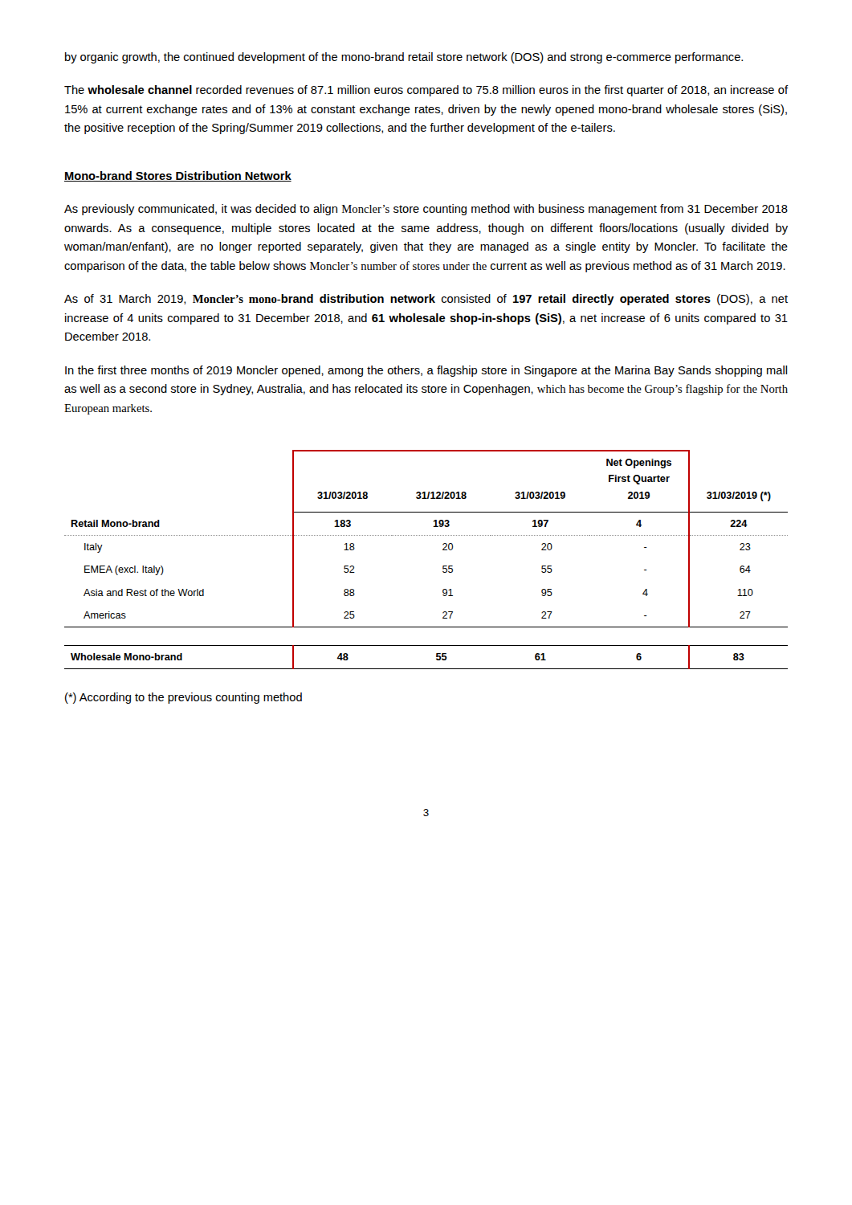by organic growth, the continued development of the mono-brand retail store network (DOS) and strong e-commerce performance.
The wholesale channel recorded revenues of 87.1 million euros compared to 75.8 million euros in the first quarter of 2018, an increase of 15% at current exchange rates and of 13% at constant exchange rates, driven by the newly opened mono-brand wholesale stores (SiS), the positive reception of the Spring/Summer 2019 collections, and the further development of the e-tailers.
Mono-brand Stores Distribution Network
As previously communicated, it was decided to align Moncler’s store counting method with business management from 31 December 2018 onwards. As a consequence, multiple stores located at the same address, though on different floors/locations (usually divided by woman/man/enfant), are no longer reported separately, given that they are managed as a single entity by Moncler. To facilitate the comparison of the data, the table below shows Moncler’s number of stores under the current as well as previous method as of 31 March 2019.
As of 31 March 2019, Moncler’s mono-brand distribution network consisted of 197 retail directly operated stores (DOS), a net increase of 4 units compared to 31 December 2018, and 61 wholesale shop-in-shops (SiS), a net increase of 6 units compared to 31 December 2018.
In the first three months of 2019 Moncler opened, among the others, a flagship store in Singapore at the Marina Bay Sands shopping mall as well as a second store in Sydney, Australia, and has relocated its store in Copenhagen, which has become the Group’s flagship for the North European markets.
| | 31/03/2018 | 31/12/2018 | 31/03/2019 | Net Openings First Quarter 2019 | 31/03/2019 (*) |
| --- | --- | --- | --- | --- | --- |
| Retail Mono-brand | 183 | 193 | 197 | 4 | 224 |
| Italy | 18 | 20 | 20 | - | 23 |
| EMEA (excl. Italy) | 52 | 55 | 55 | - | 64 |
| Asia and Rest of the World | 88 | 91 | 95 | 4 | 110 |
| Americas | 25 | 27 | 27 | - | 27 |
| Wholesale Mono-brand | 48 | 55 | 61 | 6 | 83 |
(*) According to the previous counting method
3